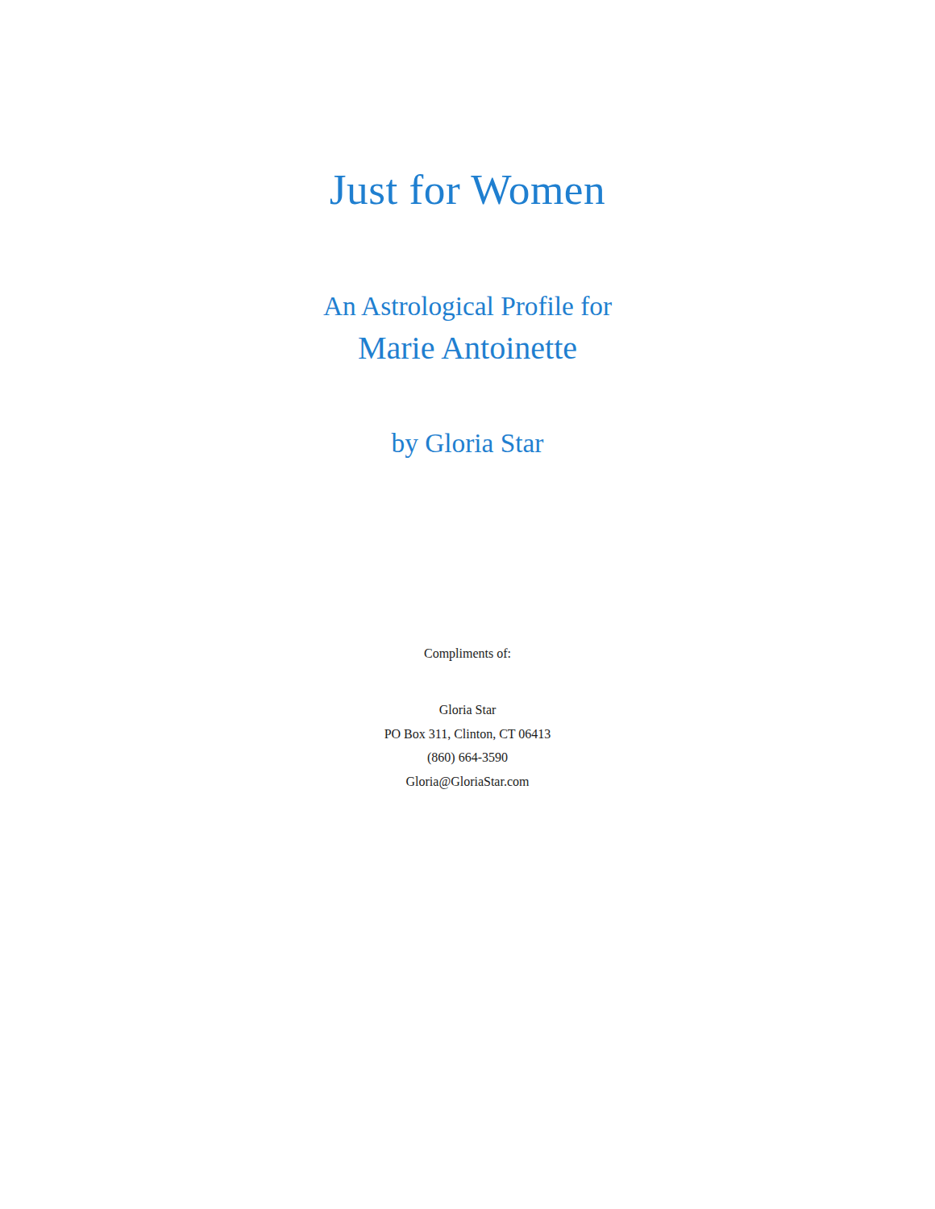Just for Women
An Astrological Profile for Marie Antoinette
by Gloria Star
Compliments of:
Gloria Star PO Box 311, Clinton, CT 06413 (860) 664-3590 Gloria@GloriaStar.com